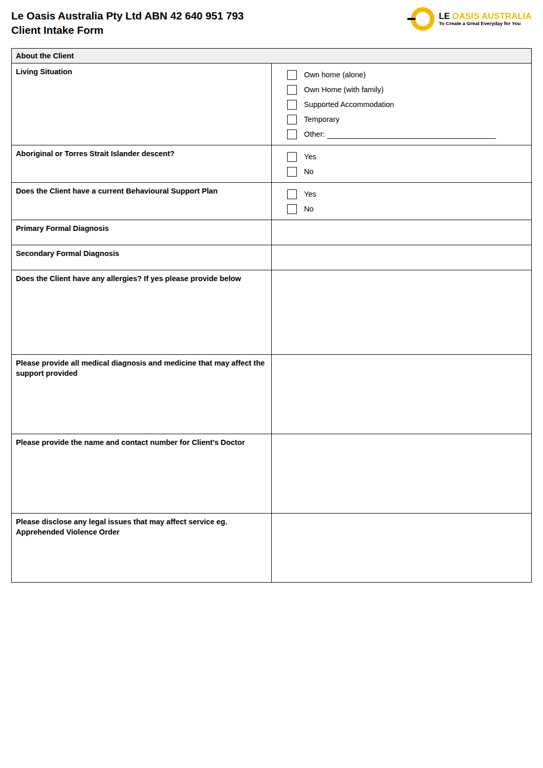Le Oasis Australia Pty Ltd ABN 42 640 951 793
Client Intake Form
LE OASIS AUSTRALIA
To Create a Great Everyday for You
| About the Client |
| --- |
| Living Situation | Own home (alone) Own Home (with family) Supported Accommodation Temporary Other: |
| Aboriginal or Torres Strait Islander descent? | Yes No |
| Does the Client have a current Behavioural Support Plan | Yes No |
| Primary Formal Diagnosis | |
| Secondary Formal Diagnosis | |
| Does the Client have any allergies? If yes please provide below | |
| Please provide all medical diagnosis and medicine that may affect the support provided | |
| Please provide the name and contact number for Client's Doctor | |
| Please disclose any legal issues that may affect service eg. Apprehended Violence Order | |